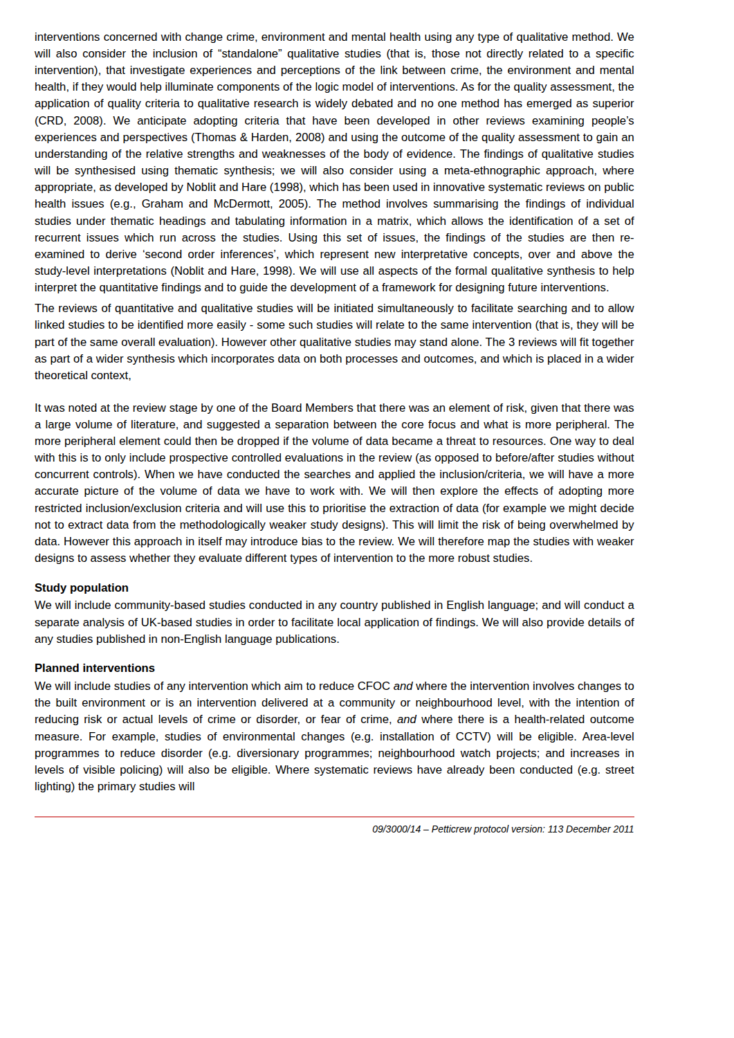interventions concerned with change crime, environment and mental health using any type of qualitative method. We will also consider the inclusion of “standalone” qualitative studies (that is, those not directly related to a specific intervention), that investigate experiences and perceptions of the link between crime, the environment and mental health, if they would help illuminate components of the logic model of interventions. As for the quality assessment, the application of quality criteria to qualitative research is widely debated and no one method has emerged as superior (CRD, 2008). We anticipate adopting criteria that have been developed in other reviews examining people’s experiences and perspectives (Thomas & Harden, 2008) and using the outcome of the quality assessment to gain an understanding of the relative strengths and weaknesses of the body of evidence. The findings of qualitative studies will be synthesised using thematic synthesis; we will also consider using a meta-ethnographic approach, where appropriate, as developed by Noblit and Hare (1998), which has been used in innovative systematic reviews on public health issues (e.g., Graham and McDermott, 2005). The method involves summarising the findings of individual studies under thematic headings and tabulating information in a matrix, which allows the identification of a set of recurrent issues which run across the studies. Using this set of issues, the findings of the studies are then re-examined to derive ‘second order inferences’, which represent new interpretative concepts, over and above the study-level interpretations (Noblit and Hare, 1998). We will use all aspects of the formal qualitative synthesis to help interpret the quantitative findings and to guide the development of a framework for designing future interventions.
The reviews of quantitative and qualitative studies will be initiated simultaneously to facilitate searching and to allow linked studies to be identified more easily - some such studies will relate to the same intervention (that is, they will be part of the same overall evaluation). However other qualitative studies may stand alone. The 3 reviews will fit together as part of a wider synthesis which incorporates data on both processes and outcomes, and which is placed in a wider theoretical context,
It was noted at the review stage by one of the Board Members that there was an element of risk, given that there was a large volume of literature, and suggested a separation between the core focus and what is more peripheral. The more peripheral element could then be dropped if the volume of data became a threat to resources. One way to deal with this is to only include prospective controlled evaluations in the review (as opposed to before/after studies without concurrent controls). When we have conducted the searches and applied the inclusion/criteria, we will have a more accurate picture of the volume of data we have to work with. We will then explore the effects of adopting more restricted inclusion/exclusion criteria and will use this to prioritise the extraction of data (for example we might decide not to extract data from the methodologically weaker study designs). This will limit the risk of being overwhelmed by data. However this approach in itself may introduce bias to the review. We will therefore map the studies with weaker designs to assess whether they evaluate different types of intervention to the more robust studies.
Study population
We will include community-based studies conducted in any country published in English language; and will conduct a separate analysis of UK-based studies in order to facilitate local application of findings. We will also provide details of any studies published in non-English language publications.
Planned interventions
We will include studies of any intervention which aim to reduce CFOC and where the intervention involves changes to the built environment or is an intervention delivered at a community or neighbourhood level, with the intention of reducing risk or actual levels of crime or disorder, or fear of crime, and where there is a health-related outcome measure. For example, studies of environmental changes (e.g. installation of CCTV) will be eligible. Area-level programmes to reduce disorder (e.g. diversionary programmes; neighbourhood watch projects; and increases in levels of visible policing) will also be eligible. Where systematic reviews have already been conducted (e.g. street lighting) the primary studies will
09/3000/14 – Petticrew protocol version: 113 December 2011